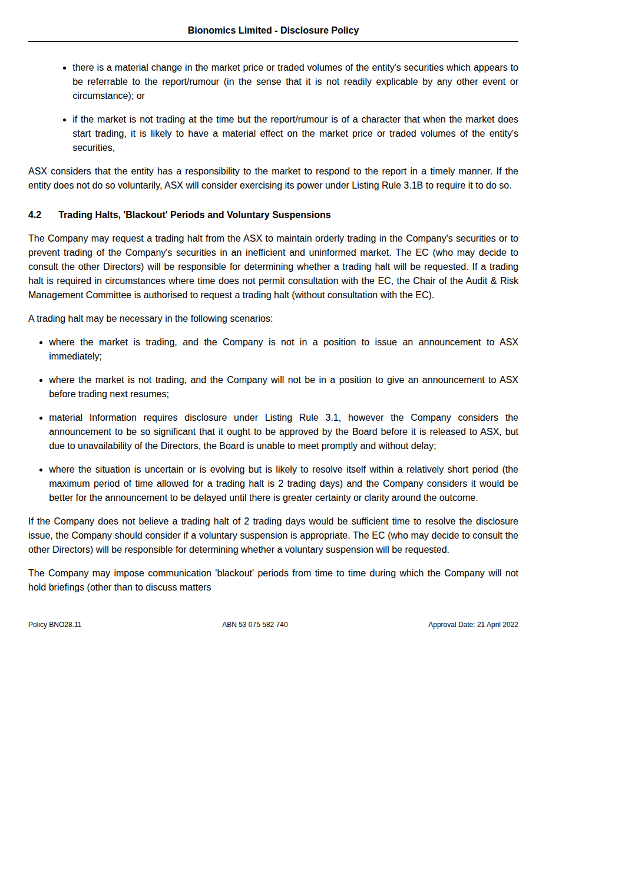Bionomics Limited - Disclosure Policy
there is a material change in the market price or traded volumes of the entity's securities which appears to be referrable to the report/rumour (in the sense that it is not readily explicable by any other event or circumstance); or
if the market is not trading at the time but the report/rumour is of a character that when the market does start trading, it is likely to have a material effect on the market price or traded volumes of the entity's securities,
ASX considers that the entity has a responsibility to the market to respond to the report in a timely manner. If the entity does not do so voluntarily, ASX will consider exercising its power under Listing Rule 3.1B to require it to do so.
4.2 Trading Halts, 'Blackout' Periods and Voluntary Suspensions
The Company may request a trading halt from the ASX to maintain orderly trading in the Company's securities or to prevent trading of the Company's securities in an inefficient and uninformed market. The EC (who may decide to consult the other Directors) will be responsible for determining whether a trading halt will be requested. If a trading halt is required in circumstances where time does not permit consultation with the EC, the Chair of the Audit & Risk Management Committee is authorised to request a trading halt (without consultation with the EC).
A trading halt may be necessary in the following scenarios:
where the market is trading, and the Company is not in a position to issue an announcement to ASX immediately;
where the market is not trading, and the Company will not be in a position to give an announcement to ASX before trading next resumes;
material Information requires disclosure under Listing Rule 3.1, however the Company considers the announcement to be so significant that it ought to be approved by the Board before it is released to ASX, but due to unavailability of the Directors, the Board is unable to meet promptly and without delay;
where the situation is uncertain or is evolving but is likely to resolve itself within a relatively short period (the maximum period of time allowed for a trading halt is 2 trading days) and the Company considers it would be better for the announcement to be delayed until there is greater certainty or clarity around the outcome.
If the Company does not believe a trading halt of 2 trading days would be sufficient time to resolve the disclosure issue, the Company should consider if a voluntary suspension is appropriate. The EC (who may decide to consult the other Directors) will be responsible for determining whether a voluntary suspension will be requested.
The Company may impose communication 'blackout' periods from time to time during which the Company will not hold briefings (other than to discuss matters
Policy BNO28.11 ABN 53 075 582 740 Approval Date: 21 April 2022